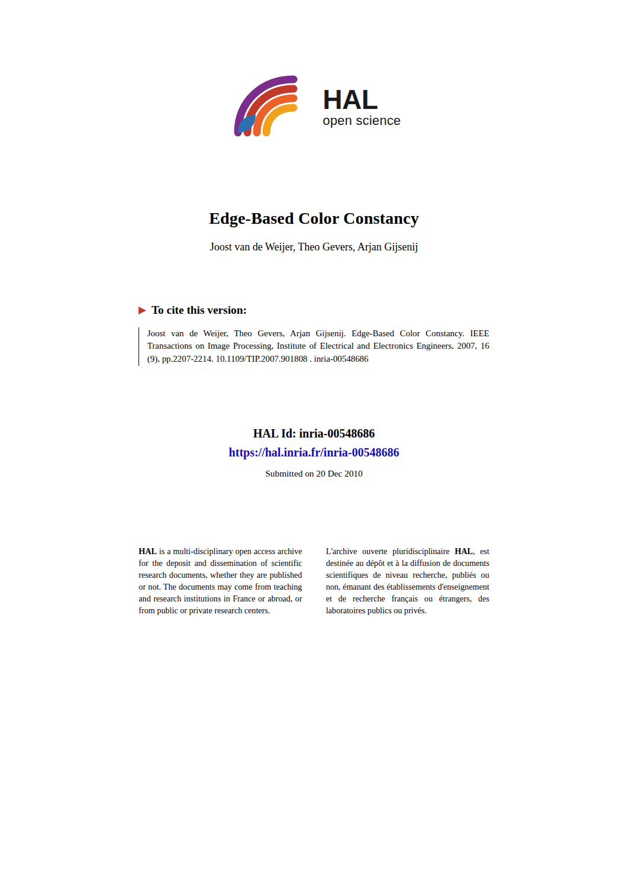HAL open science
Edge-Based Color Constancy
Joost van de Weijer, Theo Gevers, Arjan Gijsenij
▶
To cite this version:
Joost van de Weijer, Theo Gevers, Arjan Gijsenij. Edge-Based Color Constancy. IEEE Transactions on Image Processing, Institute of Electrical and Electronics Engineers, 2007, 16 (9), pp.2207-2214. 10.1109/TIP.2007.901808 . inria-00548686
HAL Id: inria-00548686
https://hal.inria.fr/inria-00548686
Submitted on 20 Dec 2010
HAL is a multi-disciplinary open access archive for the deposit and dissemination of scientific research documents, whether they are published or not. The documents may come from teaching and research institutions in France or abroad, or from public or private research centers.
L'archive ouverte pluridisciplinaire HAL, est destinée au dépôt et à la diffusion de documents scientifiques de niveau recherche, publiés ou non, émanant des établissements d'enseignement et de recherche français ou étrangers, des laboratoires publics ou privés.